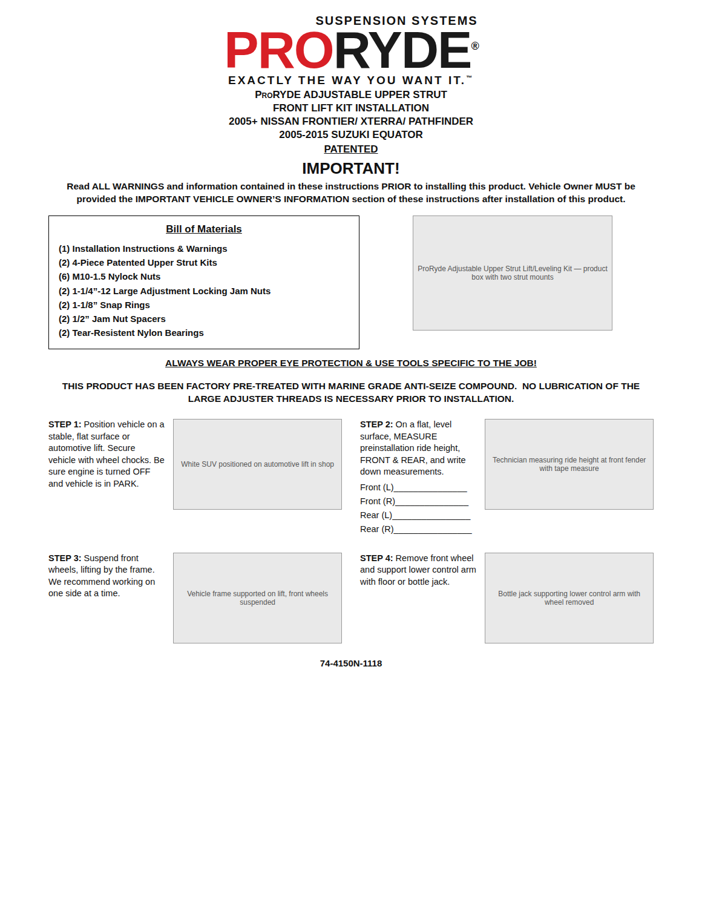SUSPENSION SYSTEMS
PRO RYDE®
EXACTLY THE WAY YOU WANT IT.™
Pro RYDE ADJUSTABLE UPPER STRUT
FRONT LIFT KIT INSTALLATION
2005+ NISSAN FRONTIER/ XTERRA/ PATHFINDER
2005-2015 SUZUKI EQUATOR
PATENTED
IMPORTANT!
Read ALL WARNINGS and information contained in these instructions PRIOR to installing this product. Vehicle Owner MUST be provided the IMPORTANT VEHICLE OWNER’S INFORMATION section of these instructions after installation of this product.
Bill of Materials
(1) Installation Instructions & Warnings
(2) 4-Piece Patented Upper Strut Kits
(6) M10-1.5 Nylock Nuts
(2) 1-1/4”-12 Large Adjustment Locking Jam Nuts
(2) 1-1/8” Snap Rings
(2) 1/2” Jam Nut Spacers
(2) Tear-Resistent Nylon Bearings
ProRyde Adjustable Upper Strut Lift/Leveling Kit — product box with two strut mounts
ALWAYS WEAR PROPER EYE PROTECTION & USE TOOLS SPECIFIC TO THE JOB!
THIS PRODUCT HAS BEEN FACTORY PRE-TREATED WITH MARINE GRADE ANTI-SEIZE COMPOUND. NO LUBRICATION OF THE LARGE ADJUSTER THREADS IS NECESSARY PRIOR TO INSTALLATION.
STEP 1: Position vehicle on a stable, flat surface or automotive lift. Secure vehicle with wheel chocks. Be sure engine is turned OFF and vehicle is in PARK.
White SUV positioned on automotive lift in shop
STEP 2: On a flat, level surface, MEASURE preinstallation ride height, FRONT & REAR, and write down measurements.
Front (L)_______________
Front (R)_______________
Rear (L)________________
Rear (R)________________
Technician measuring ride height at front fender with tape measure
STEP 3: Suspend front wheels, lifting by the frame. We recommend working on one side at a time.
Vehicle frame supported on lift, front wheels suspended
STEP 4: Remove front wheel and support lower control arm with floor or bottle jack.
Bottle jack supporting lower control arm with wheel removed
74-4150N-1118